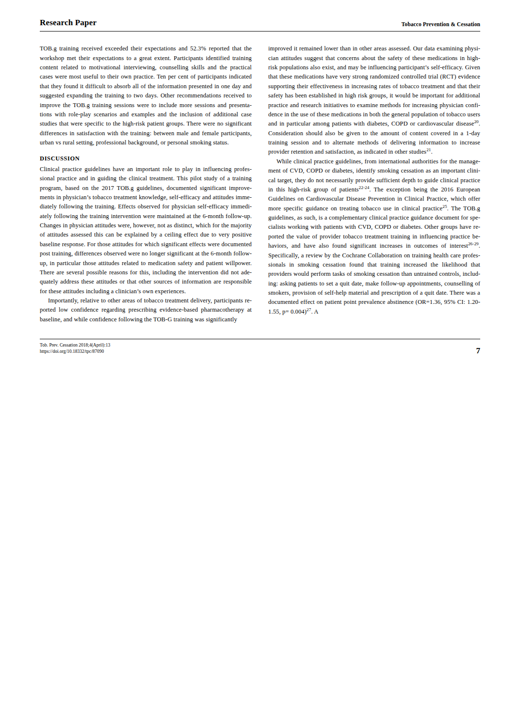Research Paper
Tobacco Prevention & Cessation
TOB.g training received exceeded their expectations and 52.3% reported that the workshop met their expectations to a great extent. Participants identified training content related to motivational interviewing, counselling skills and the practical cases were most useful to their own practice. Ten per cent of participants indicated that they found it difficult to absorb all of the information presented in one day and suggested expanding the training to two days. Other recommendations received to improve the TOB.g training sessions were to include more sessions and presentations with role-play scenarios and examples and the inclusion of additional case studies that were specific to the high-risk patient groups. There were no significant differences in satisfaction with the training: between male and female participants, urban vs rural setting, professional background, or personal smoking status.
Discussion
Clinical practice guidelines have an important role to play in influencing professional practice and in guiding the clinical treatment. This pilot study of a training program, based on the 2017 TOB.g guidelines, documented significant improvements in physician’s tobacco treatment knowledge, self-efficacy and attitudes immediately following the training. Effects observed for physician self-efficacy immediately following the training intervention were maintained at the 6-month follow-up. Changes in physician attitudes were, however, not as distinct, which for the majority of attitudes assessed this can be explained by a ceiling effect due to very positive baseline response. For those attitudes for which significant effects were documented post training, differences observed were no longer significant at the 6-month follow-up, in particular those attitudes related to medication safety and patient willpower. There are several possible reasons for this, including the intervention did not adequately address these attitudes or that other sources of information are responsible for these attitudes including a clinician’s own experiences.
Importantly, relative to other areas of tobacco treatment delivery, participants reported low confidence regarding prescribing evidence-based pharmacotherapy at baseline, and while confidence following the TOB-G training was significantly
improved it remained lower than in other areas assessed. Our data examining physician attitudes suggest that concerns about the safety of these medications in high-risk populations also exist, and may be influencing participant’s self-efficacy. Given that these medications have very strong randomized controlled trial (RCT) evidence supporting their effectiveness in increasing rates of tobacco treatment and that their safety has been established in high risk groups, it would be important for additional practice and research initiatives to examine methods for increasing physician confidence in the use of these medications in both the general population of tobacco users and in particular among patients with diabetes, COPD or cardiovascular disease20. Consideration should also be given to the amount of content covered in a 1-day training session and to alternate methods of delivering information to increase provider retention and satisfaction, as indicated in other studies21.
While clinical practice guidelines, from international authorities for the management of CVD, COPD or diabetes, identify smoking cessation as an important clinical target, they do not necessarily provide sufficient depth to guide clinical practice in this high-risk group of patients22-24. The exception being the 2016 European Guidelines on Cardiovascular Disease Prevention in Clinical Practice, which offer more specific guidance on treating tobacco use in clinical practice25. The TOB.g guidelines, as such, is a complementary clinical practice guidance document for specialists working with patients with CVD, COPD or diabetes. Other groups have reported the value of provider tobacco treatment training in influencing practice behaviors, and have also found significant increases in outcomes of interest26-29. Specifically, a review by the Cochrane Collaboration on training health care professionals in smoking cessation found that training increased the likelihood that providers would perform tasks of smoking cessation than untrained controls, including: asking patients to set a quit date, make follow-up appointments, counselling of smokers, provision of self-help material and prescription of a quit date. There was a documented effect on patient point prevalence abstinence (OR=1.36, 95% CI: 1.20-1.55, p= 0.004)27. A
Tob. Prev. Cessation 2018;4(April):13
https://doi.org/10.18332/tpc/87090
7